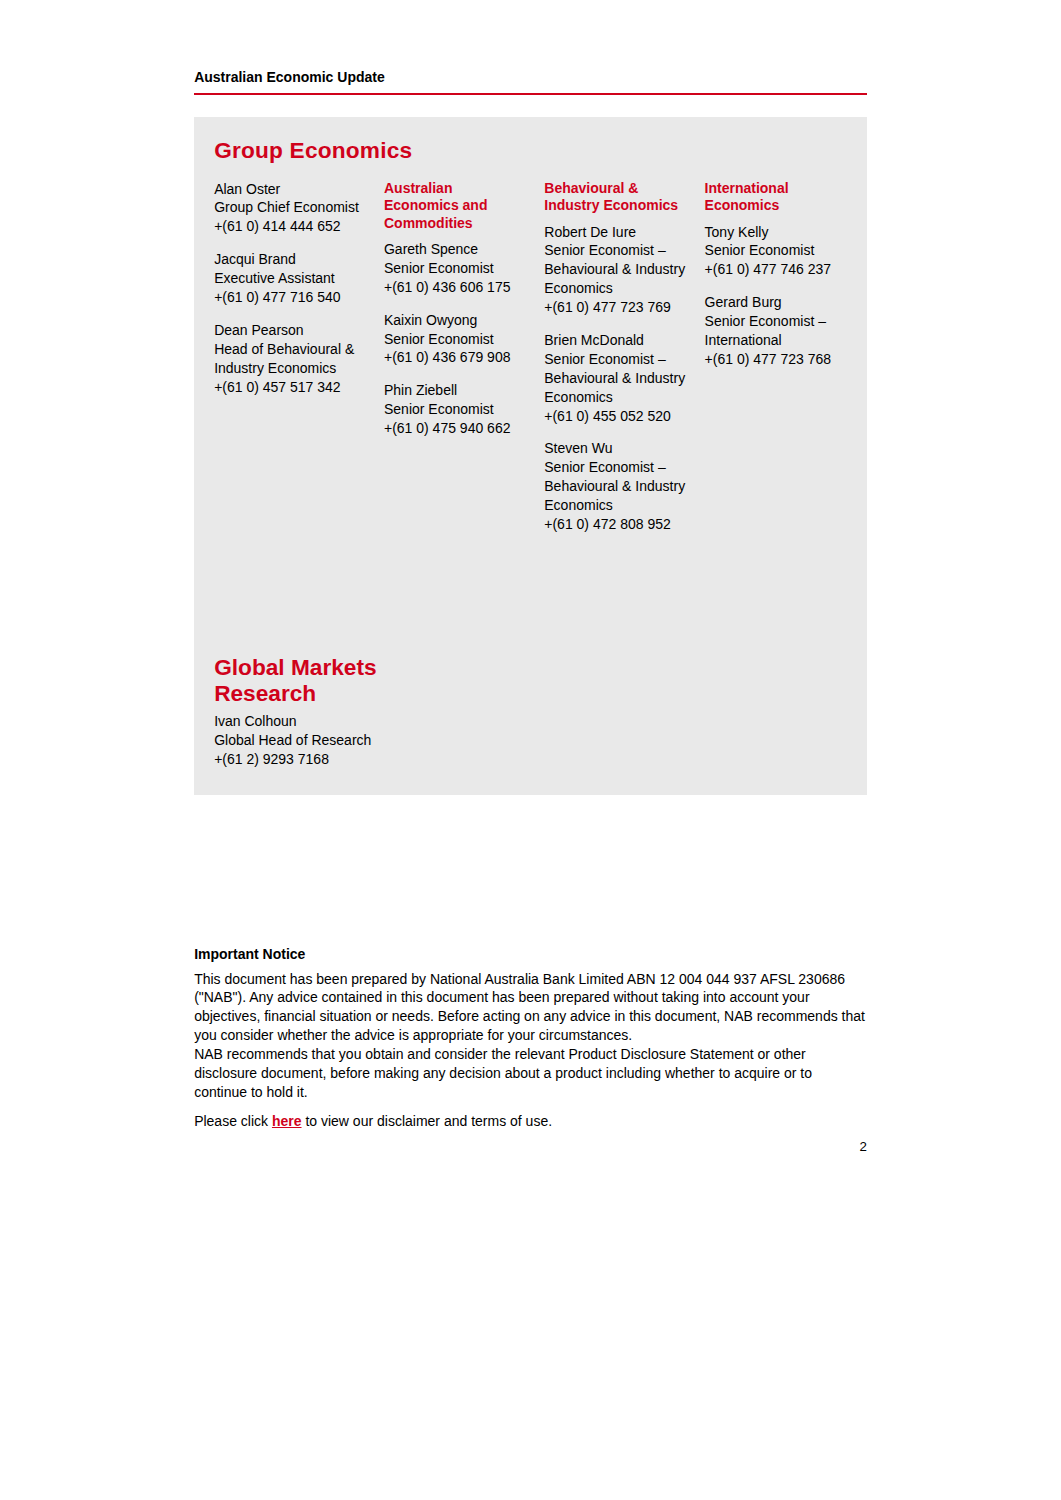Australian Economic Update
Group Economics
Alan Oster
Group Chief Economist
+(61 0) 414 444 652
Jacqui Brand
Executive Assistant
+(61 0) 477 716 540
Dean Pearson
Head of Behavioural & Industry Economics
+(61 0) 457 517 342
Australian Economics and Commodities
Gareth Spence
Senior Economist
+(61 0) 436 606 175
Kaixin Owyong
Senior Economist
+(61 0) 436 679 908
Phin Ziebell
Senior Economist
+(61 0) 475 940 662
Behavioural & Industry Economics
Robert De Iure
Senior Economist – Behavioural & Industry Economics
+(61 0) 477 723 769
Brien McDonald
Senior Economist – Behavioural & Industry Economics
+(61 0) 455 052 520
Steven Wu
Senior Economist – Behavioural & Industry Economics
+(61 0) 472 808 952
International Economics
Tony Kelly
Senior Economist
+(61 0) 477 746 237
Gerard Burg
Senior Economist – International
+(61 0) 477 723 768
Global Markets
Research
Ivan Colhoun
Global Head of Research
+(61 2) 9293 7168
Important Notice
This document has been prepared by National Australia Bank Limited ABN 12 004 044 937 AFSL 230686 ("NAB"). Any advice contained in this document has been prepared without taking into account your objectives, financial situation or needs. Before acting on any advice in this document, NAB recommends that you consider whether the advice is appropriate for your circumstances.
NAB recommends that you obtain and consider the relevant Product Disclosure Statement or other disclosure document, before making any decision about a product including whether to acquire or to continue to hold it.
Please click here to view our disclaimer and terms of use.
2